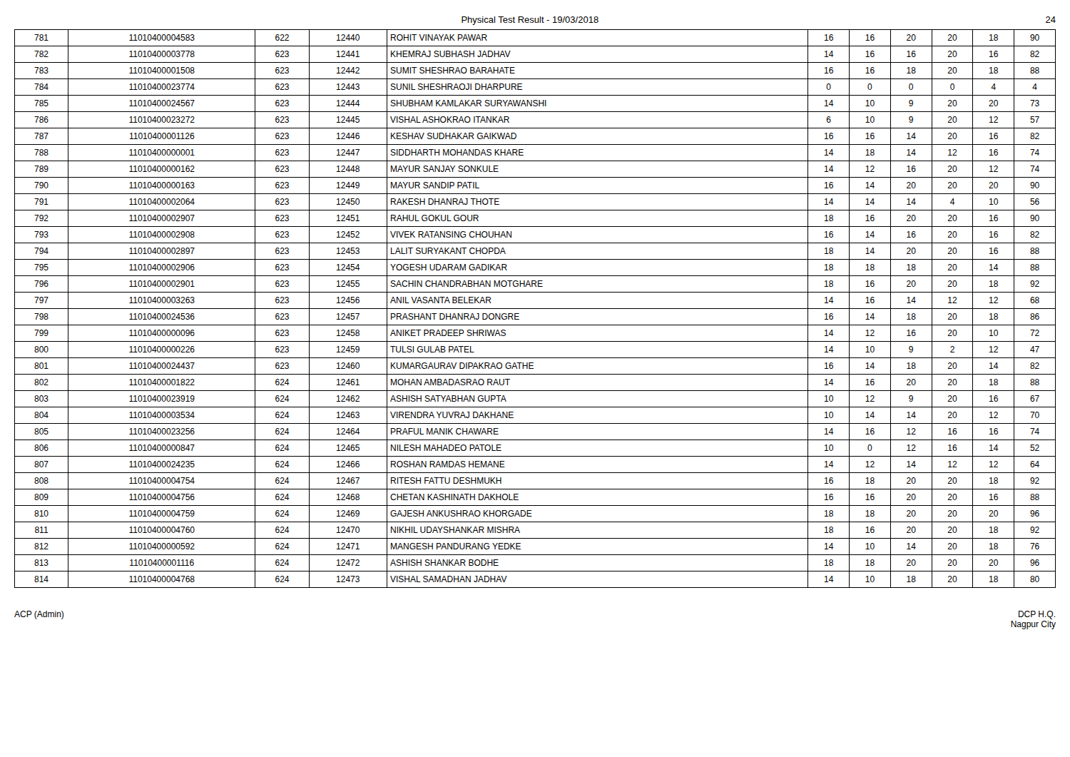Physical Test Result - 19/03/2018 24
| 781 | 11010400004583 | 622 | 12440 | ROHIT VINAYAK PAWAR | 16 | 16 | 20 | 20 | 18 | 90 |
| 782 | 11010400003778 | 623 | 12441 | KHEMRAJ SUBHASH JADHAV | 14 | 16 | 16 | 20 | 16 | 82 |
| 783 | 11010400001508 | 623 | 12442 | SUMIT SHESHRAO BARAHATE | 16 | 16 | 18 | 20 | 18 | 88 |
| 784 | 11010400023774 | 623 | 12443 | SUNIL SHESHRAOJI DHARPURE | 0 | 0 | 0 | 0 | 4 | 4 |
| 785 | 11010400024567 | 623 | 12444 | SHUBHAM KAMLAKAR SURYAWANSHI | 14 | 10 | 9 | 20 | 20 | 73 |
| 786 | 11010400023272 | 623 | 12445 | VISHAL ASHOKRAO ITANKAR | 6 | 10 | 9 | 20 | 12 | 57 |
| 787 | 11010400001126 | 623 | 12446 | KESHAV SUDHAKAR GAIKWAD | 16 | 16 | 14 | 20 | 16 | 82 |
| 788 | 11010400000001 | 623 | 12447 | SIDDHARTH MOHANDAS KHARE | 14 | 18 | 14 | 12 | 16 | 74 |
| 789 | 11010400000162 | 623 | 12448 | MAYUR SANJAY SONKULE | 14 | 12 | 16 | 20 | 12 | 74 |
| 790 | 11010400000163 | 623 | 12449 | MAYUR SANDIP PATIL | 16 | 14 | 20 | 20 | 20 | 90 |
| 791 | 11010400002064 | 623 | 12450 | RAKESH DHANRAJ THOTE | 14 | 14 | 14 | 4 | 10 | 56 |
| 792 | 11010400002907 | 623 | 12451 | RAHUL GOKUL GOUR | 18 | 16 | 20 | 20 | 16 | 90 |
| 793 | 11010400002908 | 623 | 12452 | VIVEK RATANSING CHOUHAN | 16 | 14 | 16 | 20 | 16 | 82 |
| 794 | 11010400002897 | 623 | 12453 | LALIT SURYAKANT CHOPDA | 18 | 14 | 20 | 20 | 16 | 88 |
| 795 | 11010400002906 | 623 | 12454 | YOGESH UDARAM GADIKAR | 18 | 18 | 18 | 20 | 14 | 88 |
| 796 | 11010400002901 | 623 | 12455 | SACHIN CHANDRABHAN MOTGHARE | 18 | 16 | 20 | 20 | 18 | 92 |
| 797 | 11010400003263 | 623 | 12456 | ANIL VASANTA BELEKAR | 14 | 16 | 14 | 12 | 12 | 68 |
| 798 | 11010400024536 | 623 | 12457 | PRASHANT DHANRAJ DONGRE | 16 | 14 | 18 | 20 | 18 | 86 |
| 799 | 11010400000096 | 623 | 12458 | ANIKET PRADEEP SHRIWAS | 14 | 12 | 16 | 20 | 10 | 72 |
| 800 | 11010400000226 | 623 | 12459 | TULSI GULAB PATEL | 14 | 10 | 9 | 2 | 12 | 47 |
| 801 | 11010400024437 | 623 | 12460 | KUMARGAURAV DIPAKRAO GATHE | 16 | 14 | 18 | 20 | 14 | 82 |
| 802 | 11010400001822 | 624 | 12461 | MOHAN AMBADASRAO RAUT | 14 | 16 | 20 | 20 | 18 | 88 |
| 803 | 11010400023919 | 624 | 12462 | ASHISH SATYABHAN GUPTA | 10 | 12 | 9 | 20 | 16 | 67 |
| 804 | 11010400003534 | 624 | 12463 | VIRENDRA YUVRAJ DAKHANE | 10 | 14 | 14 | 20 | 12 | 70 |
| 805 | 11010400023256 | 624 | 12464 | PRAFUL MANIK CHAWARE | 14 | 16 | 12 | 16 | 16 | 74 |
| 806 | 11010400000847 | 624 | 12465 | NILESH MAHADEO PATOLE | 10 | 0 | 12 | 16 | 14 | 52 |
| 807 | 11010400024235 | 624 | 12466 | ROSHAN RAMDAS HEMANE | 14 | 12 | 14 | 12 | 12 | 64 |
| 808 | 11010400004754 | 624 | 12467 | RITESH FATTU DESHMUKH | 16 | 18 | 20 | 20 | 18 | 92 |
| 809 | 11010400004756 | 624 | 12468 | CHETAN KASHINATH DAKHOLE | 16 | 16 | 20 | 20 | 16 | 88 |
| 810 | 11010400004759 | 624 | 12469 | GAJESH ANKUSHRAO KHORGADE | 18 | 18 | 20 | 20 | 20 | 96 |
| 811 | 11010400004760 | 624 | 12470 | NIKHIL UDAYSHANKAR MISHRA | 18 | 16 | 20 | 20 | 18 | 92 |
| 812 | 11010400000592 | 624 | 12471 | MANGESH PANDURANG YEDKE | 14 | 10 | 14 | 20 | 18 | 76 |
| 813 | 11010400001116 | 624 | 12472 | ASHISH SHANKAR BODHE | 18 | 18 | 20 | 20 | 20 | 96 |
| 814 | 11010400004768 | 624 | 12473 | VISHAL SAMADHAN JADHAV | 14 | 10 | 18 | 20 | 18 | 80 |
ACP (Admin)
DCP H.Q.
Nagpur City